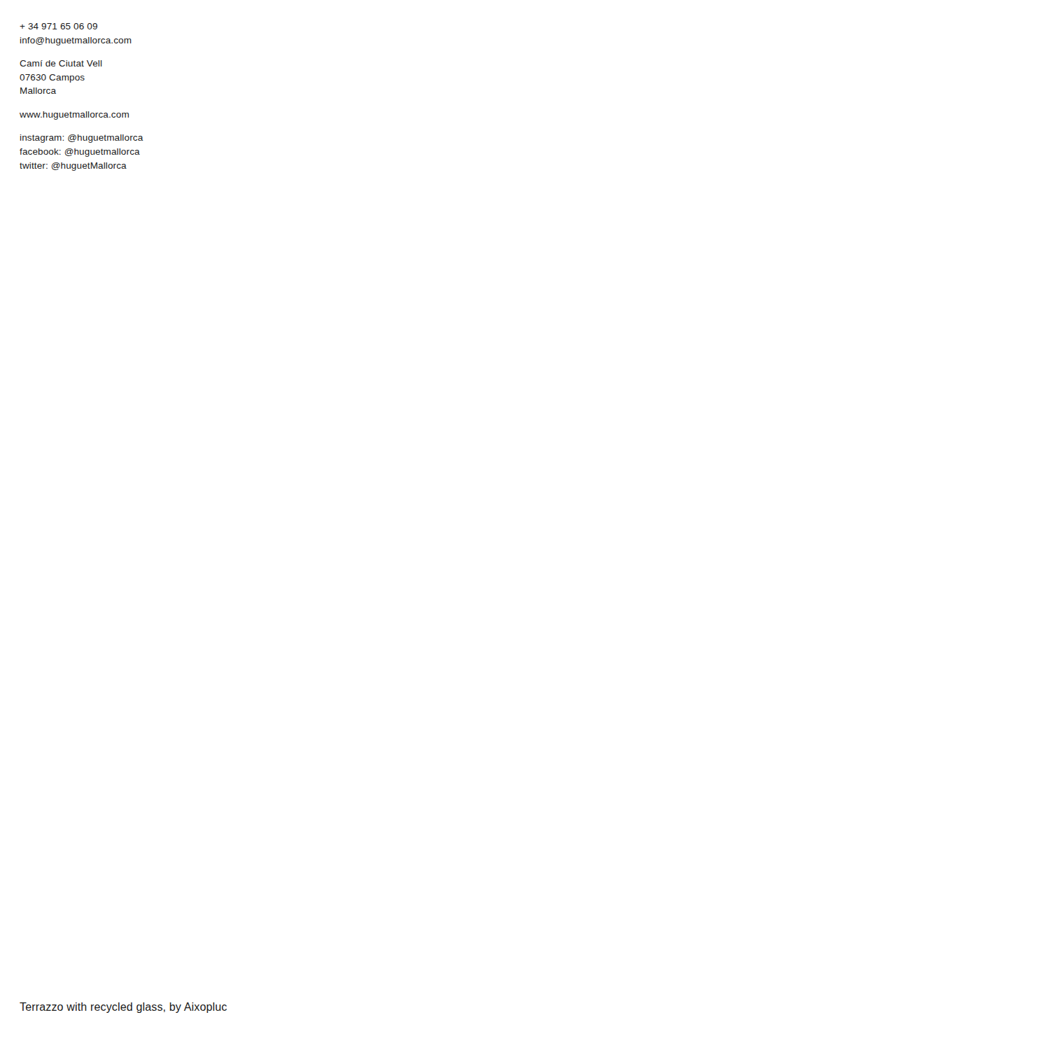+ 34 971 65 06 09
info@huguetmallorca.com
Camí de Ciutat Vell
07630 Campos
Mallorca
www.huguetmallorca.com
instagram: @huguetmallorca
facebook: @huguetmallorca
twitter: @huguetMallorca
Terrazzo with recycled glass, by Aixopluc